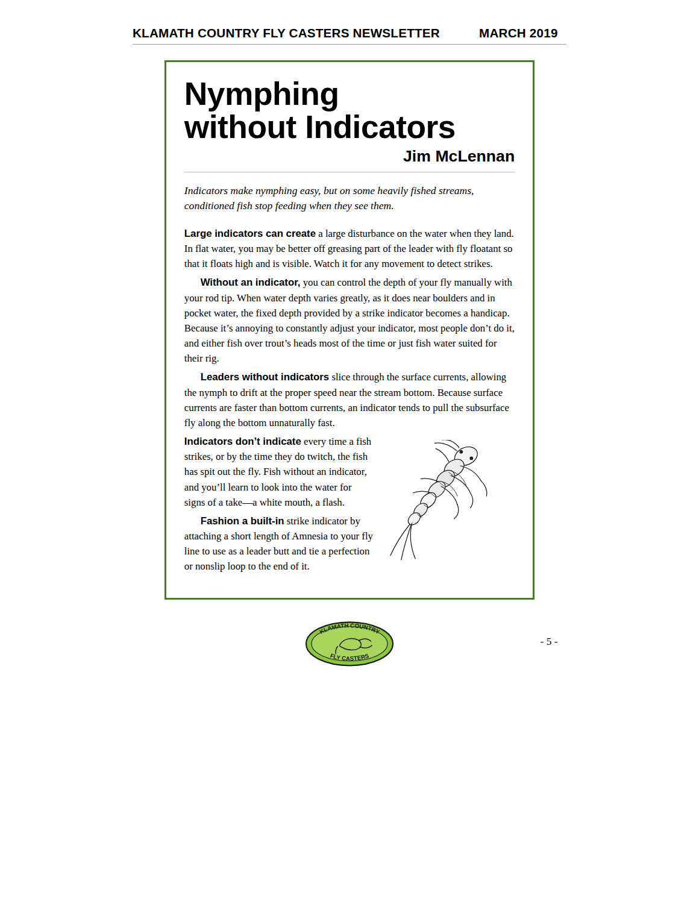KLAMATH COUNTRY FLY CASTERS NEWSLETTER MARCH 2019
Nymphing
without Indicators
Jim McLennan
Indicators make nymphing easy, but on some heavily fished streams, conditioned fish stop feeding when they see them.
Large indicators can create a large disturbance on the water when they land. In flat water, you may be better off greasing part of the leader with fly floatant so that it floats high and is visible. Watch it for any movement to detect strikes.
Without an indicator, you can control the depth of your fly manually with your rod tip. When water depth varies greatly, as it does near boulders and in pocket water, the fixed depth provided by a strike indicator becomes a handicap. Because it’s annoying to constantly adjust your indicator, most people don’t do it, and either fish over trout’s heads most of the time or just fish water suited for their rig.
Leaders without indicators slice through the surface currents, allowing the nymph to drift at the proper speed near the stream bottom. Because surface currents are faster than bottom currents, an indicator tends to pull the subsurface fly along the bottom unnaturally fast.
Indicators don’t indicate every time a fish strikes, or by the time they do twitch, the fish has spit out the fly. Fish without an indicator, and you’ll learn to look into the water for signs of a take—a white mouth, a flash.
Fashion a built-in strike indicator by attaching a short length of Amnesia to your fly line to use as a leader butt and tie a perfection or nonslip loop to the end of it.
KLAMATH COUNTRY FLY CASTERS
- 5 -